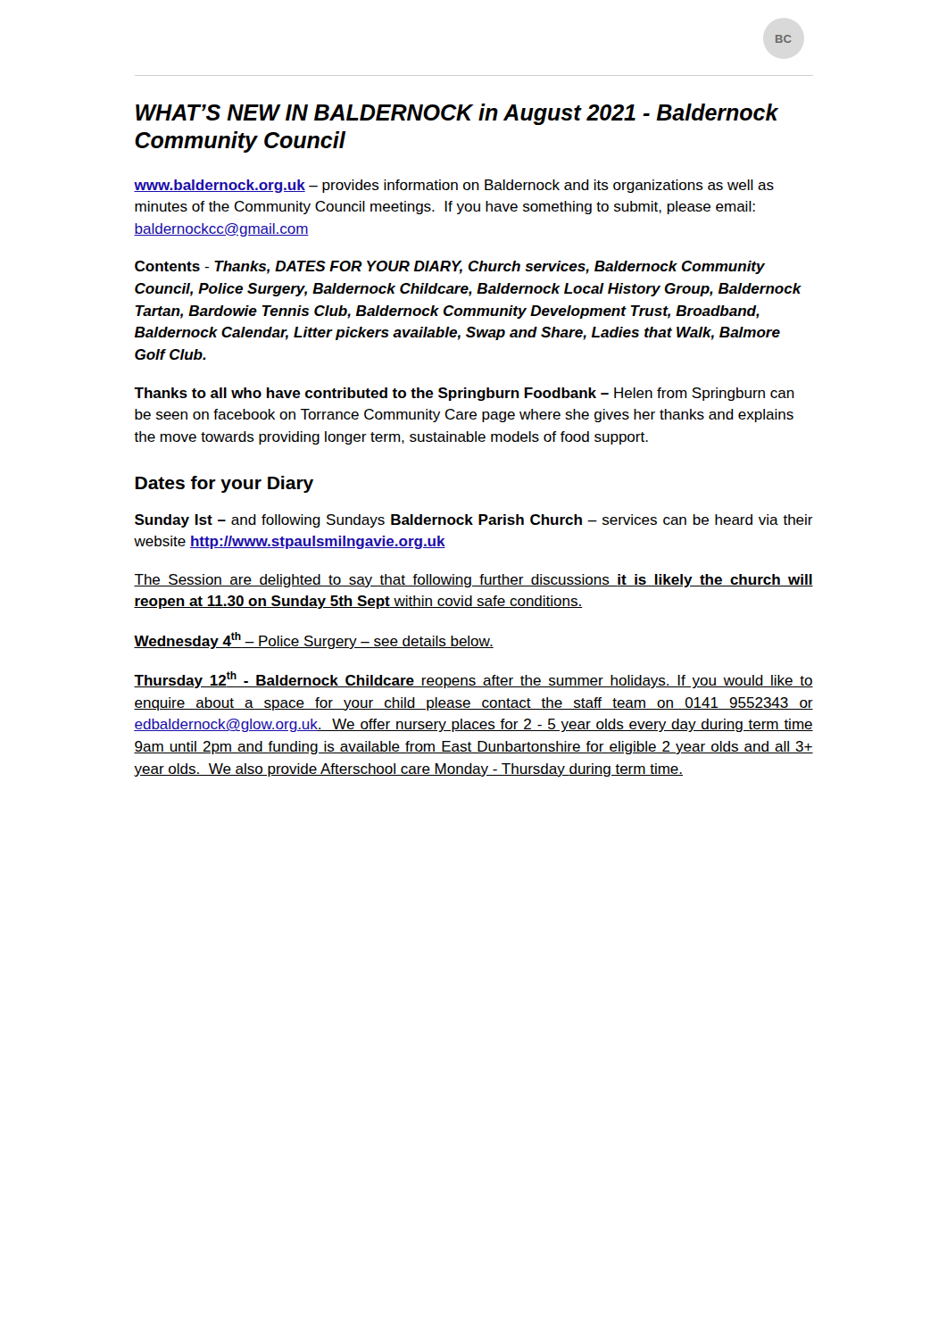BC
WHAT’S NEW IN BALDERNOCK in August 2021 - Baldernock Community Council
www.baldernock.org.uk – provides information on Baldernock and its organizations as well as minutes of the Community Council meetings. If you have something to submit, please email: baldernockcc@gmail.com
Contents - Thanks, DATES FOR YOUR DIARY, Church services, Baldernock Community Council, Police Surgery, Baldernock Childcare, Baldernock Local History Group, Baldernock Tartan, Bardowie Tennis Club, Baldernock Community Development Trust, Broadband, Baldernock Calendar, Litter pickers available, Swap and Share, Ladies that Walk, Balmore Golf Club.
Thanks to all who have contributed to the Springburn Foodbank – Helen from Springburn can be seen on facebook on Torrance Community Care page where she gives her thanks and explains the move towards providing longer term, sustainable models of food support.
Dates for your Diary
Sunday Ist – and following Sundays Baldernock Parish Church – services can be heard via their website http://www.stpaulsmilngavie.org.uk
The Session are delighted to say that following further discussions it is likely the church will reopen at 11.30 on Sunday 5th Sept within covid safe conditions.
Wednesday 4th – Police Surgery – see details below.
Thursday 12th - Baldernock Childcare reopens after the summer holidays. If you would like to enquire about a space for your child please contact the staff team on 0141 9552343 or edbaldernock@glow.org.uk. We offer nursery places for 2 - 5 year olds every day during term time 9am until 2pm and funding is available from East Dunbartonshire for eligible 2 year olds and all 3+ year olds. We also provide Afterschool care Monday - Thursday during term time.